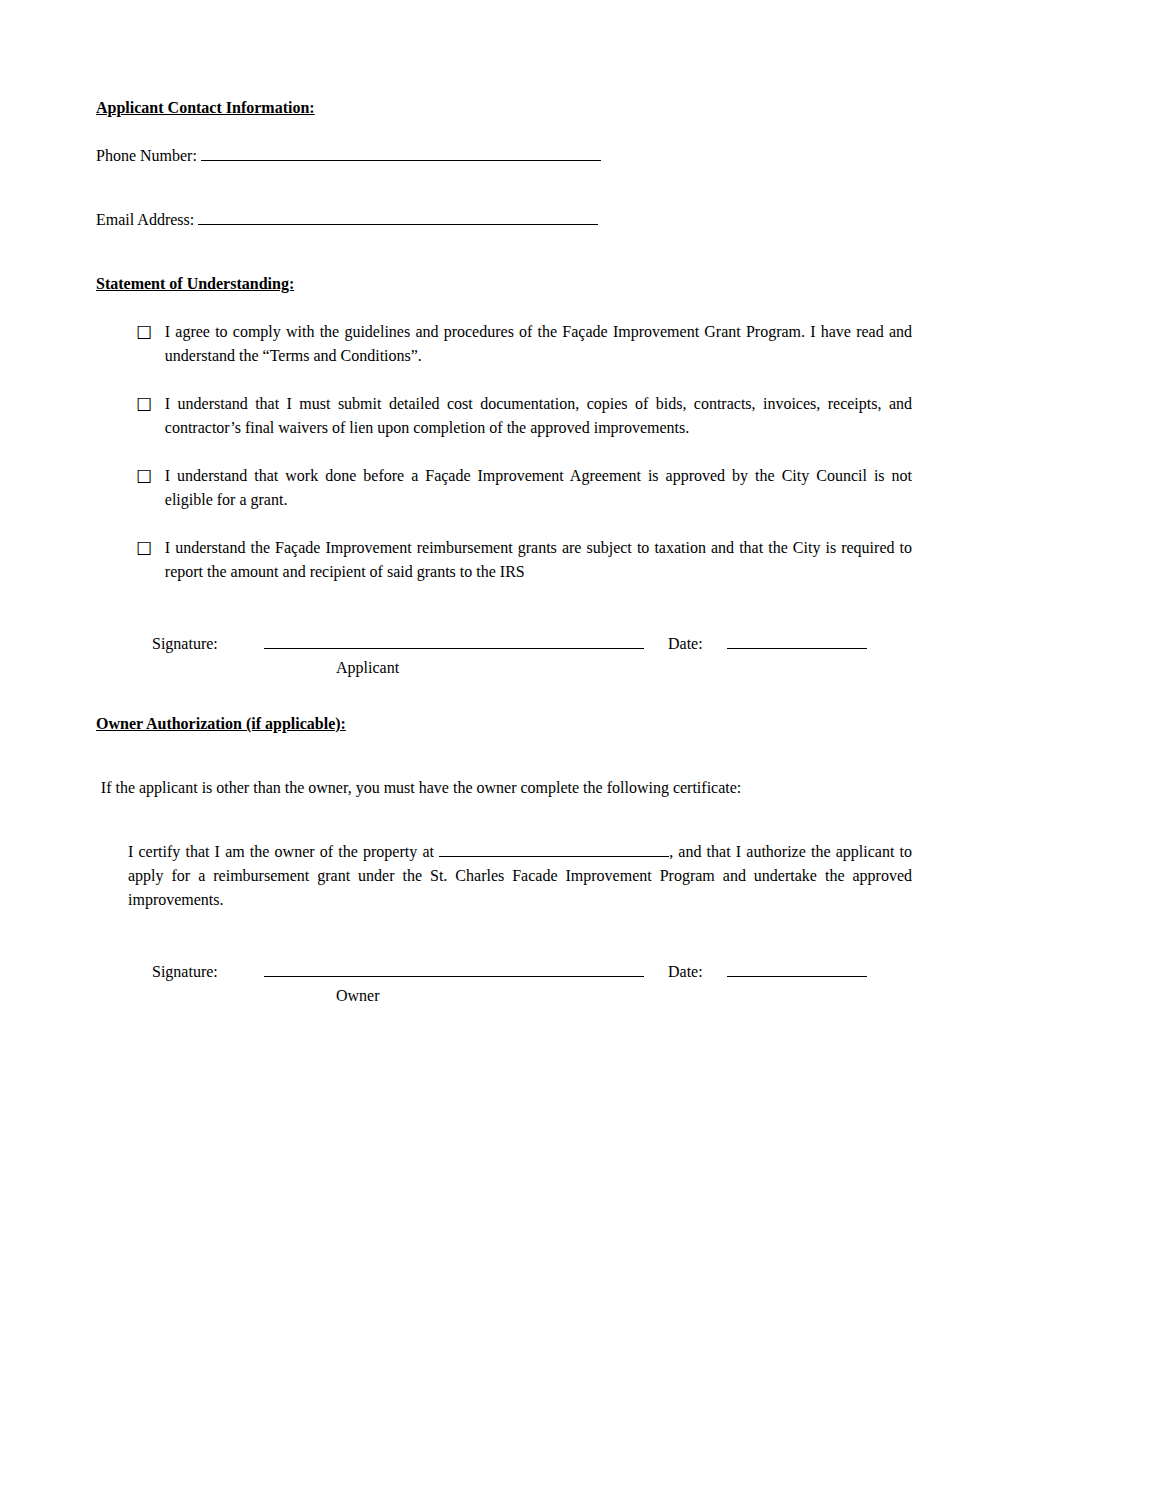Applicant Contact Information:
Phone Number:
Email Address:
Statement of Understanding:
I agree to comply with the guidelines and procedures of the Façade Improvement Grant Program. I have read and understand the “Terms and Conditions”.
I understand that I must submit detailed cost documentation, copies of bids, contracts, invoices, receipts, and contractor’s final waivers of lien upon completion of the approved improvements.
I understand that work done before a Façade Improvement Agreement is approved by the City Council is not eligible for a grant.
I understand the Façade Improvement reimbursement grants are subject to taxation and that the City is required to report the amount and recipient of said grants to the IRS
Signature: Date:
Applicant
Owner Authorization (if applicable):
If the applicant is other than the owner, you must have the owner complete the following certificate:
I certify that I am the owner of the property at , and that I authorize the applicant to apply for a reimbursement grant under the St. Charles Facade Improvement Program and undertake the approved improvements.
Signature: Date:
Owner